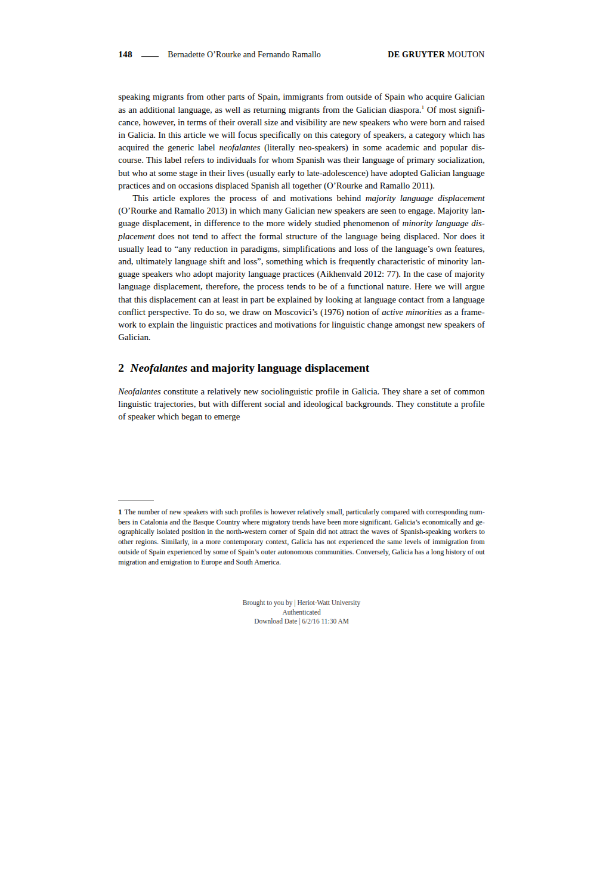148 Bernadette O’Rourke and Fernando Ramallo DE GRUYTER MOUTON
speaking migrants from other parts of Spain, immigrants from outside of Spain who acquire Galician as an additional language, as well as returning migrants from the Galician diaspora.1 Of most significance, however, in terms of their overall size and visibility are new speakers who were born and raised in Galicia. In this article we will focus specifically on this category of speakers, a category which has acquired the generic label neofalantes (literally neo-speakers) in some academic and popular discourse. This label refers to individuals for whom Spanish was their language of primary socialization, but who at some stage in their lives (usually early to late-adolescence) have adopted Galician language practices and on occasions displaced Spanish all together (O’Rourke and Ramallo 2011).
This article explores the process of and motivations behind majority language displacement (O’Rourke and Ramallo 2013) in which many Galician new speakers are seen to engage. Majority language displacement, in difference to the more widely studied phenomenon of minority language displacement does not tend to affect the formal structure of the language being displaced. Nor does it usually lead to “any reduction in paradigms, simplifications and loss of the language’s own features, and, ultimately language shift and loss”, something which is frequently characteristic of minority language speakers who adopt majority language practices (Aikhenvald 2012: 77). In the case of majority language displacement, therefore, the process tends to be of a functional nature. Here we will argue that this displacement can at least in part be explained by looking at language contact from a language conflict perspective. To do so, we draw on Moscovici’s (1976) notion of active minorities as a framework to explain the linguistic practices and motivations for linguistic change amongst new speakers of Galician.
2 Neofalantes and majority language displacement
Neofalantes constitute a relatively new sociolinguistic profile in Galicia. They share a set of common linguistic trajectories, but with different social and ideological backgrounds. They constitute a profile of speaker which began to emerge
1 The number of new speakers with such profiles is however relatively small, particularly compared with corresponding numbers in Catalonia and the Basque Country where migratory trends have been more significant. Galicia’s economically and geographically isolated position in the north-western corner of Spain did not attract the waves of Spanish-speaking workers to other regions. Similarly, in a more contemporary context, Galicia has not experienced the same levels of immigration from outside of Spain experienced by some of Spain’s outer autonomous communities. Conversely, Galicia has a long history of out migration and emigration to Europe and South America.
Brought to you by | Heriot-Watt University
Authenticated
Download Date | 6/2/16 11:30 AM